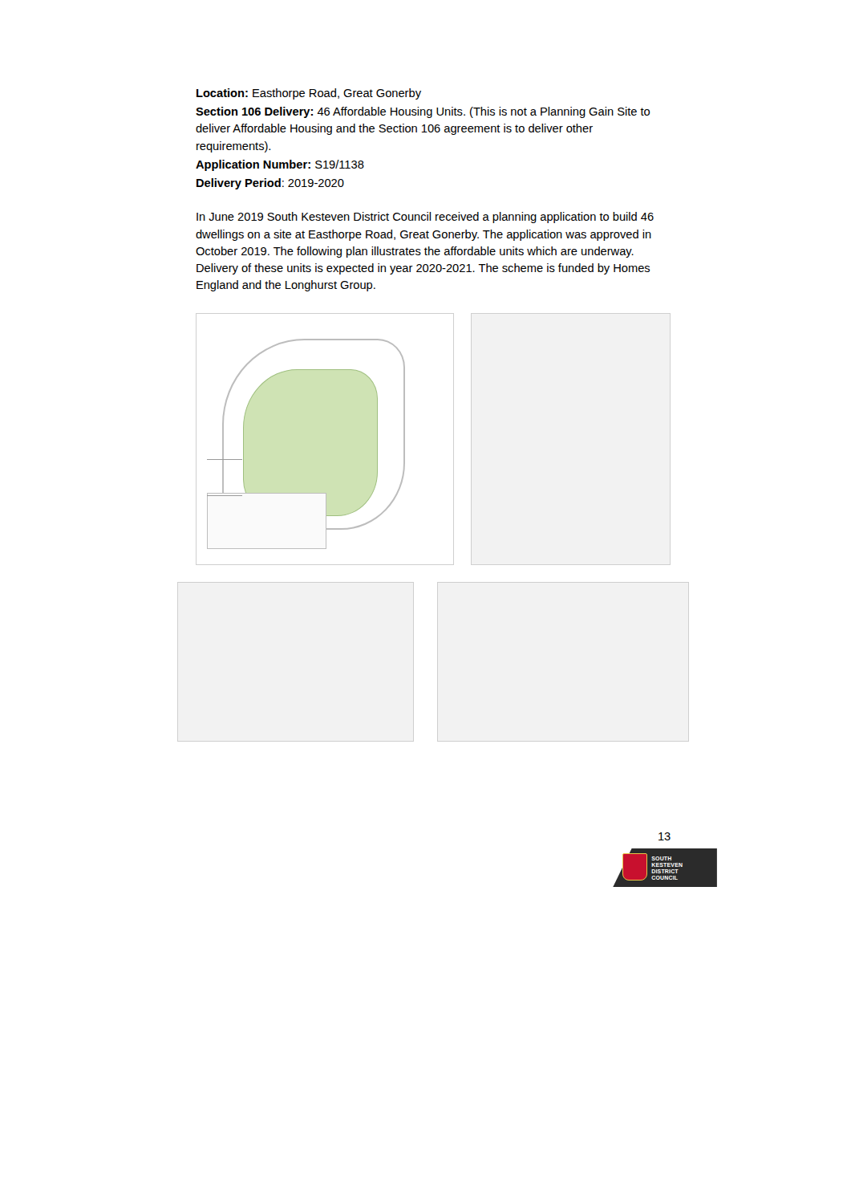Location: Easthorpe Road, Great Gonerby
Section 106 Delivery: 46 Affordable Housing Units. (This is not a Planning Gain Site to deliver Affordable Housing and the Section 106 agreement is to deliver other requirements).
Application Number: S19/1138
Delivery Period: 2019-2020
In June 2019 South Kesteven District Council received a planning application to build 46 dwellings on a site at Easthorpe Road, Great Gonerby. The application was approved in October 2019. The following plan illustrates the affordable units which are underway. Delivery of these units is expected in year 2020-2021. The scheme is funded by Homes England and the Longhurst Group.
13
SOUTH
KESTEVEN
DISTRICT
COUNCIL